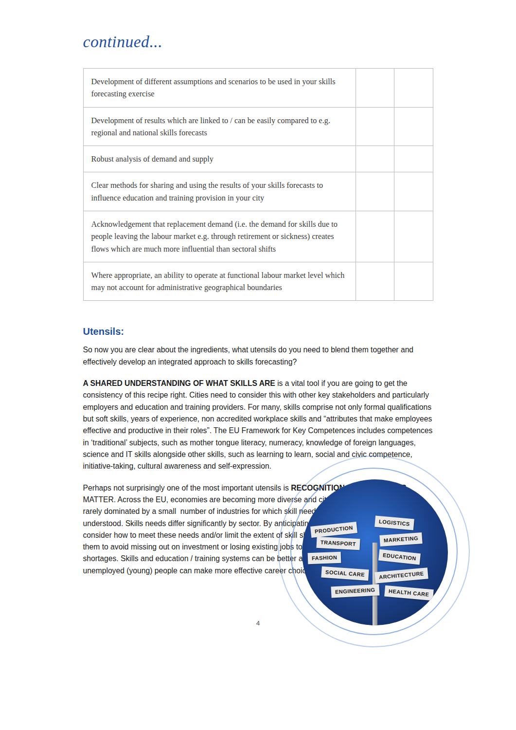continued...
| Development of different assumptions and scenarios to be used in your skills forecasting exercise | | |
| Development of results which are linked to / can be easily compared to e.g. regional and national skills forecasts | | |
| Robust analysis of demand and supply | | |
| Clear methods for sharing and using the results of your skills forecasts to influence education and training provision in your city | | |
| Acknowledgement that replacement demand (i.e. the demand for skills due to people leaving the labour market e.g. through retirement or sickness) creates flows which are much more influential than sectoral shifts | | |
| Where appropriate, an ability to operate at functional labour market level which may not account for administrative geographical boundaries | | |
Utensils:
So now you are clear about the ingredients, what utensils do you need to blend them together and effectively develop an integrated approach to skills forecasting?
A SHARED UNDERSTANDING OF WHAT SKILLS ARE is a vital tool if you are going to get the consistency of this recipe right. Cities need to consider this with other key stakeholders and particularly employers and education and training providers. For many, skills comprise not only formal qualifications but soft skills, years of experience, non accredited workplace skills and “attributes that make employees effective and productive in their roles”. The EU Framework for Key Competences includes competences in ‘traditional’ subjects, such as mother tongue literacy, numeracy, knowledge of foreign languages, science and IT skills alongside other skills, such as learning to learn, social and civic competence, initiative-taking, cultural awareness and self-expression.
Perhaps not surprisingly one of the most important utensils is RECOGNITION OF WHY SKILLS MATTER. Across the EU, economies are becoming more diverse and city economies nowadays are rarely dominated by a small number of industries for which skill needs are well established and understood. Skills needs differ significantly by sector. By anticipating future skills needs, cities can consider how to meet these needs and/or limit the extent of skill shortages and mismatches. This helps them to avoid missing out on investment or losing existing jobs to other locations due to labour and skill shortages. Skills and education / training systems can be better aligned to the needs of employers and unemployed (young) people can make more effective career choices.
PRODUCTION
LOGISTICS
TRANSPORT
MARKETING
FASHION
EDUCATION
SOCIAL CARE
ARCHITECTURE
ENGINEERING
HEALTH CARE
4